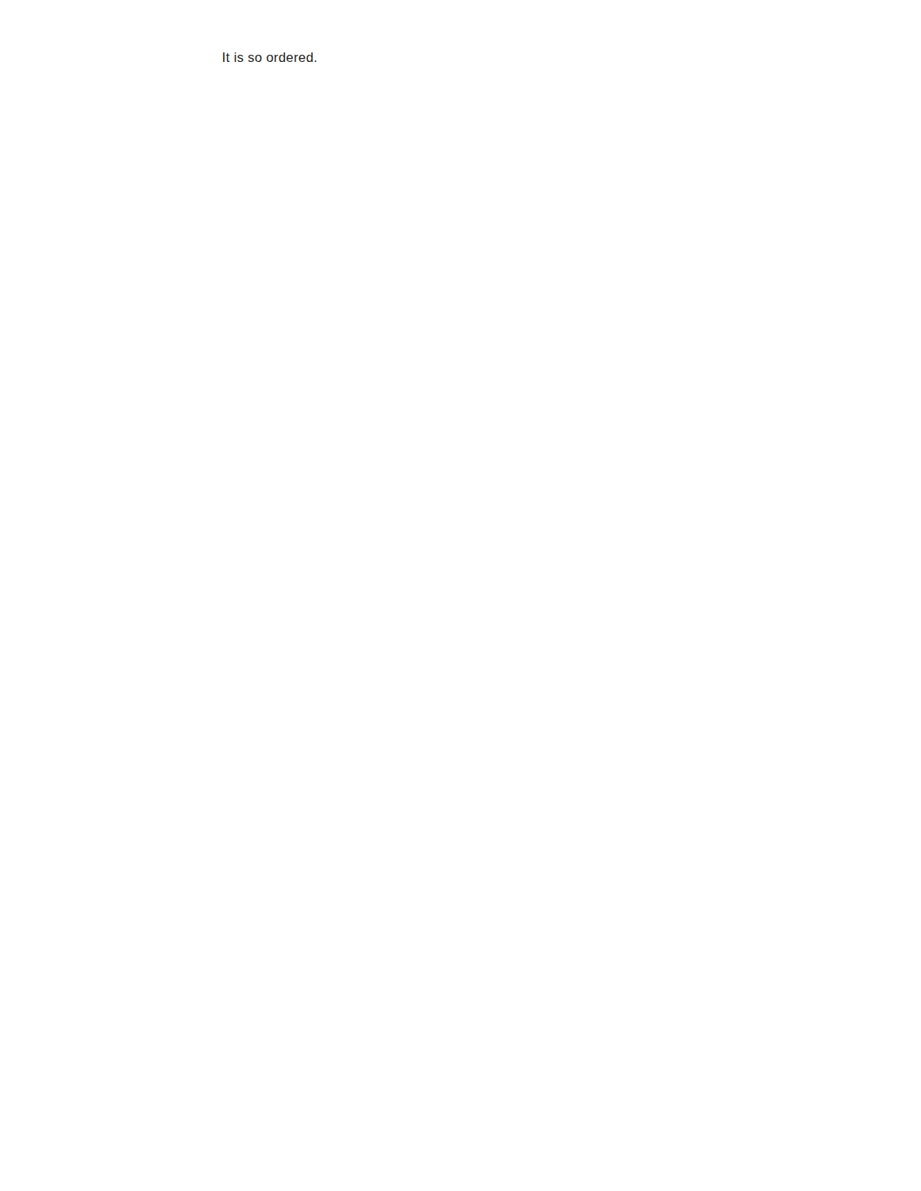It is so ordered.